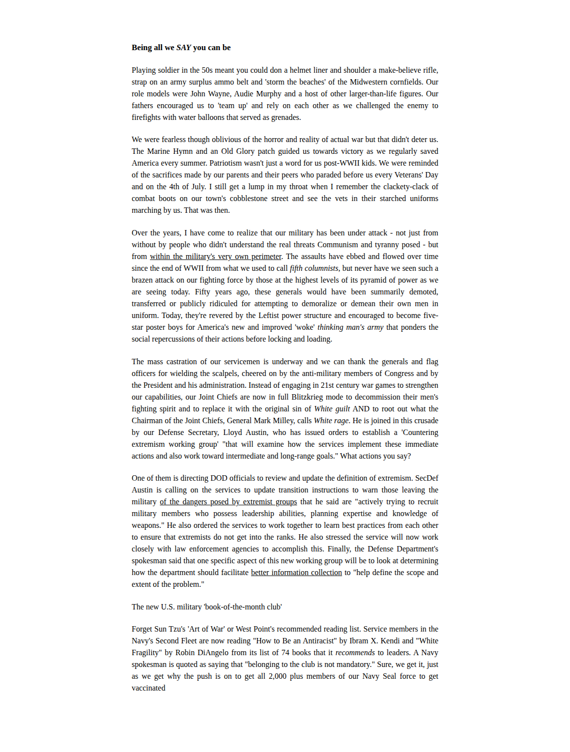Being all we SAY you can be
Playing soldier in the 50s meant you could don a helmet liner and shoulder a make-believe rifle, strap on an army surplus ammo belt and 'storm the beaches' of the Midwestern cornfields. Our role models were John Wayne, Audie Murphy and a host of other larger-than-life figures. Our fathers encouraged us to 'team up' and rely on each other as we challenged the enemy to firefights with water balloons that served as grenades.
We were fearless though oblivious of the horror and reality of actual war but that didn't deter us. The Marine Hymn and an Old Glory patch guided us towards victory as we regularly saved America every summer. Patriotism wasn't just a word for us post-WWII kids. We were reminded of the sacrifices made by our parents and their peers who paraded before us every Veterans' Day and on the 4th of July. I still get a lump in my throat when I remember the clackety-clack of combat boots on our town's cobblestone street and see the vets in their starched uniforms marching by us. That was then.
Over the years, I have come to realize that our military has been under attack - not just from without by people who didn't understand the real threats Communism and tyranny posed - but from within the military's very own perimeter. The assaults have ebbed and flowed over time since the end of WWII from what we used to call fifth columnists, but never have we seen such a brazen attack on our fighting force by those at the highest levels of its pyramid of power as we are seeing today. Fifty years ago, these generals would have been summarily demoted, transferred or publicly ridiculed for attempting to demoralize or demean their own men in uniform. Today, they're revered by the Leftist power structure and encouraged to become five-star poster boys for America's new and improved 'woke' thinking man's army that ponders the social repercussions of their actions before locking and loading.
The mass castration of our servicemen is underway and we can thank the generals and flag officers for wielding the scalpels, cheered on by the anti-military members of Congress and by the President and his administration. Instead of engaging in 21st century war games to strengthen our capabilities, our Joint Chiefs are now in full Blitzkrieg mode to decommission their men's fighting spirit and to replace it with the original sin of White guilt AND to root out what the Chairman of the Joint Chiefs, General Mark Milley, calls White rage. He is joined in this crusade by our Defense Secretary, Lloyd Austin, who has issued orders to establish a 'Countering extremism working group' "that will examine how the services implement these immediate actions and also work toward intermediate and long-range goals." What actions you say?
One of them is directing DOD officials to review and update the definition of extremism. SecDef Austin is calling on the services to update transition instructions to warn those leaving the military of the dangers posed by extremist groups that he said are "actively trying to recruit military members who possess leadership abilities, planning expertise and knowledge of weapons." He also ordered the services to work together to learn best practices from each other to ensure that extremists do not get into the ranks. He also stressed the service will now work closely with law enforcement agencies to accomplish this. Finally, the Defense Department's spokesman said that one specific aspect of this new working group will be to look at determining how the department should facilitate better information collection to "help define the scope and extent of the problem."
The new U.S. military 'book-of-the-month club'
Forget Sun Tzu's 'Art of War' or West Point's recommended reading list. Service members in the Navy's Second Fleet are now reading "How to Be an Antiracist" by Ibram X. Kendi and "White Fragility" by Robin DiAngelo from its list of 74 books that it recommends to leaders. A Navy spokesman is quoted as saying that "belonging to the club is not mandatory." Sure, we get it, just as we get why the push is on to get all 2,000 plus members of our Navy Seal force to get vaccinated